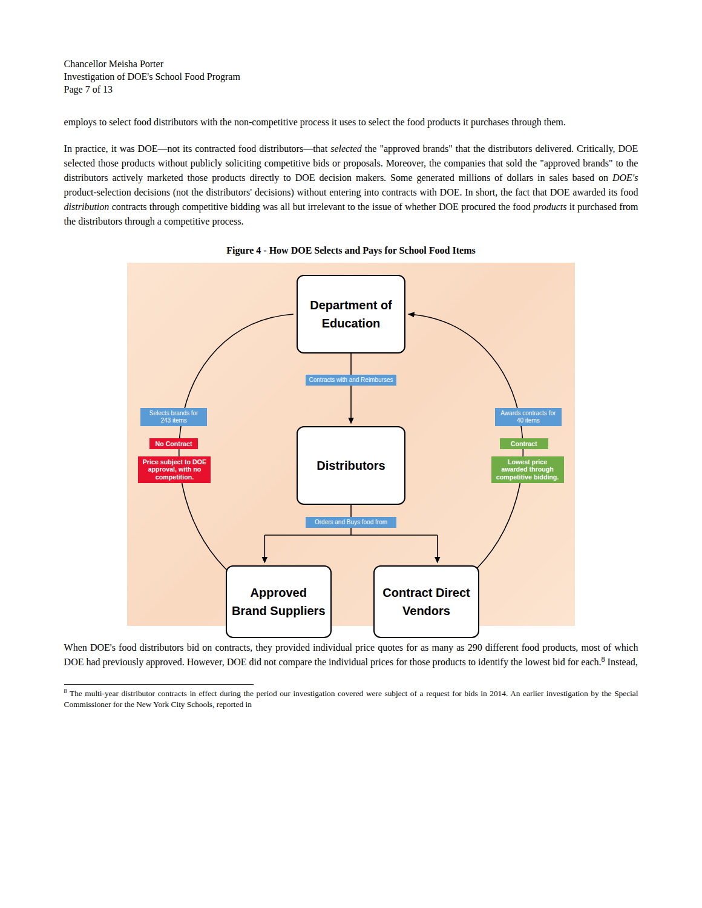Chancellor Meisha Porter
Investigation of DOE's School Food Program
Page 7 of 13
employs to select food distributors with the non-competitive process it uses to select the food products it purchases through them.
In practice, it was DOE—not its contracted food distributors—that selected the "approved brands" that the distributors delivered. Critically, DOE selected those products without publicly soliciting competitive bids or proposals. Moreover, the companies that sold the "approved brands" to the distributors actively marketed those products directly to DOE decision makers. Some generated millions of dollars in sales based on DOE's product-selection decisions (not the distributors' decisions) without entering into contracts with DOE. In short, the fact that DOE awarded its food distribution contracts through competitive bidding was all but irrelevant to the issue of whether DOE procured the food products it purchased from the distributors through a competitive process.
Figure 4 - How DOE Selects and Pays for School Food Items
Department of
Education
Distributors
Approved
Brand Suppliers
Contract Direct
Vendors
Contracts with and Reimburses
Orders and Buys food from
Selects brands for
243 items
No Contract
Price subject to DOE
approval, with no
competition.
Awards contracts for
40 items
Contract
Lowest price
awarded through
competitive bidding.
When DOE's food distributors bid on contracts, they provided individual price quotes for as many as 290 different food products, most of which DOE had previously approved. However, DOE did not compare the individual prices for those products to identify the lowest bid for each.8 Instead,
8 The multi-year distributor contracts in effect during the period our investigation covered were subject of a request for bids in 2014. An earlier investigation by the Special Commissioner for the New York City Schools, reported in